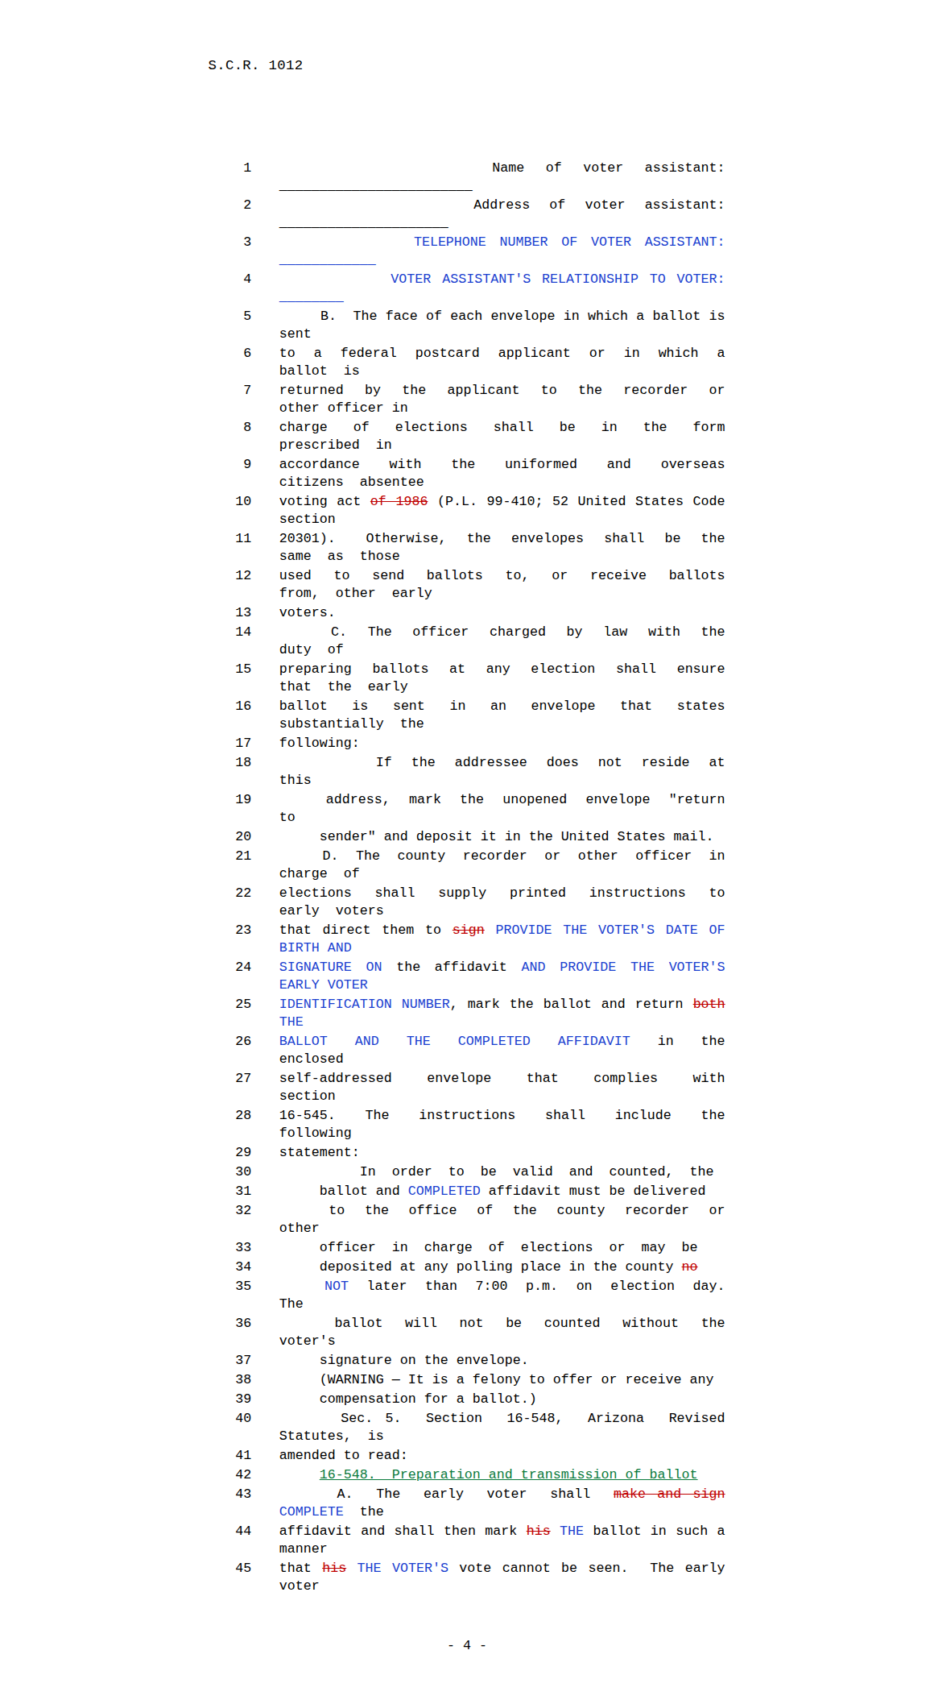S.C.R. 1012
| 1 | Name of voter assistant: ________________________ |
| 2 | Address of voter assistant: _____________________ |
| 3 | TELEPHONE NUMBER OF VOTER ASSISTANT: ____________ |
| 4 | VOTER ASSISTANT'S RELATIONSHIP TO VOTER: ________ |
| 5 | B. The face of each envelope in which a ballot is sent |
| 6 | to a federal postcard applicant or in which a ballot is |
| 7 | returned by the applicant to the recorder or other officer in |
| 8 | charge of elections shall be in the form prescribed in |
| 9 | accordance with the uniformed and overseas citizens absentee |
| 10 | voting act of 1986 (P.L. 99-410; 52 United States Code section |
| 11 | 20301). Otherwise, the envelopes shall be the same as those |
| 12 | used to send ballots to, or receive ballots from, other early |
| 13 | voters. |
| 14 | C. The officer charged by law with the duty of |
| 15 | preparing ballots at any election shall ensure that the early |
| 16 | ballot is sent in an envelope that states substantially the |
| 17 | following: |
| 18 | If the addressee does not reside at this |
| 19 | address, mark the unopened envelope "return to |
| 20 | sender" and deposit it in the United States mail. |
| 21 | D. The county recorder or other officer in charge of |
| 22 | elections shall supply printed instructions to early voters |
| 23 | that direct them to sign PROVIDE THE VOTER'S DATE OF BIRTH AND |
| 24 | SIGNATURE ON the affidavit AND PROVIDE THE VOTER'S EARLY VOTER |
| 25 | IDENTIFICATION NUMBER , mark the ballot and return both THE |
| 26 | BALLOT AND THE COMPLETED AFFIDAVIT in the enclosed |
| 27 | self-addressed envelope that complies with section |
| 28 | 16-545. The instructions shall include the following |
| 29 | statement: |
| 30 | In order to be valid and counted, the |
| 31 | ballot and COMPLETED affidavit must be delivered |
| 32 | to the office of the county recorder or other |
| 33 | officer in charge of elections or may be |
| 34 | deposited at any polling place in the county no |
| 35 | NOT later than 7:00 p.m. on election day. The |
| 36 | ballot will not be counted without the voter's |
| 37 | signature on the envelope. |
| 38 | (WARNING — It is a felony to offer or receive any |
| 39 | compensation for a ballot.) |
| 40 | Sec. 5. Section 16-548, Arizona Revised Statutes, is |
| 41 | amended to read: |
| 42 | 16-548. Preparation and transmission of ballot |
| 43 | A. The early voter shall make and sign COMPLETE the |
| 44 | affidavit and shall then mark his THE ballot in such a manner |
| 45 | that his THE VOTER'S vote cannot be seen. The early voter |
- 4 -